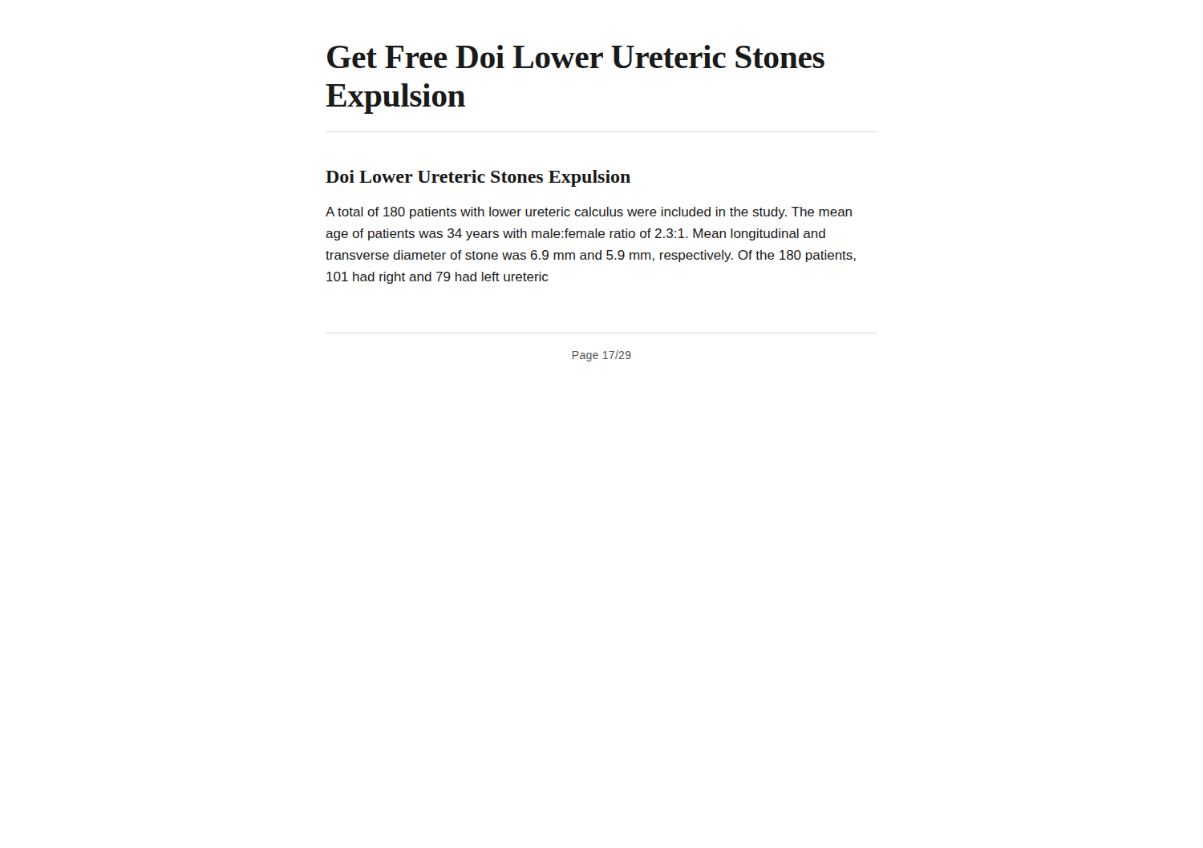Get Free Doi Lower Ureteric Stones Expulsion
Doi Lower Ureteric Stones Expulsion
A total of 180 patients with lower ureteric calculus were included in the study. The mean age of patients was 34 years with male:female ratio of 2.3:1. Mean longitudinal and transverse diameter of stone was 6.9 mm and 5.9 mm, respectively. Of the 180 patients, 101 had right and 79 had left ureteric
Page 17/29